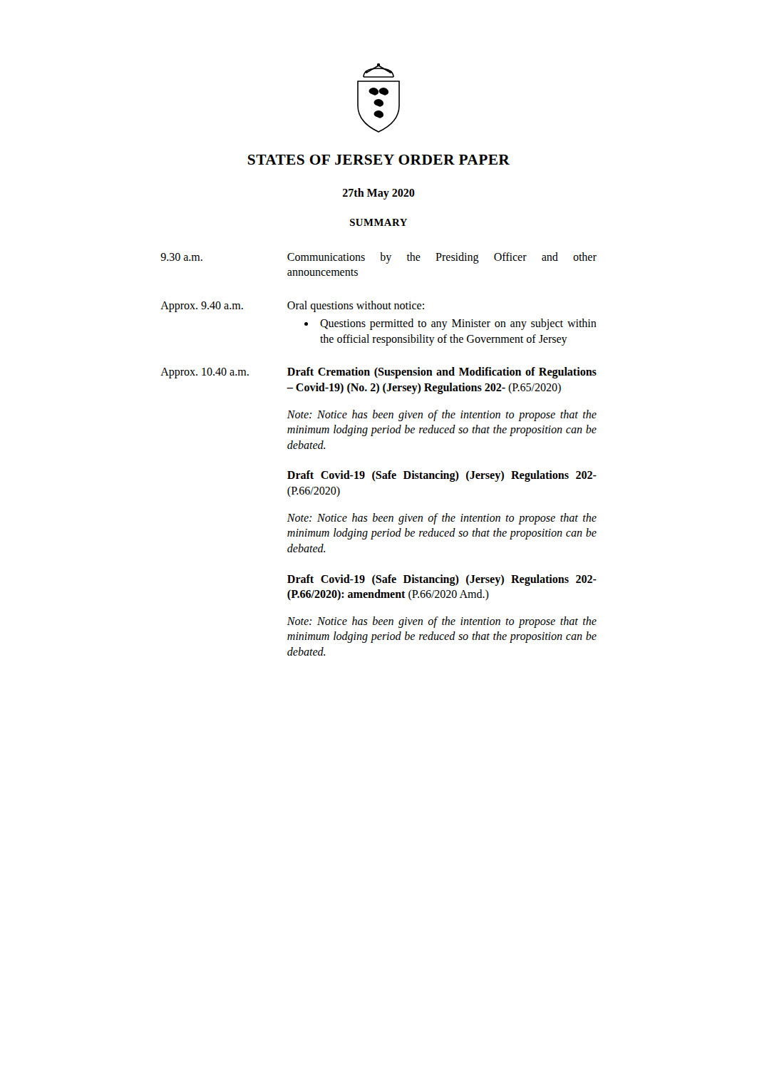STATES OF JERSEY ORDER PAPER
27th May 2020
SUMMARY
| 9.30 a.m. | Communications by the Presiding Officer and other announcements |
| Approx. 9.40 a.m. | Oral questions without notice: Questions permitted to any Minister on any subject within the official responsibility of the Government of Jersey |
| Approx. 10.40 a.m. | Draft Cremation (Suspension and Modification of Regulations – Covid-19) (No. 2) (Jersey) Regulations 202- (P.65/2020) Note: Notice has been given of the intention to propose that the minimum lodging period be reduced so that the proposition can be debated. Draft Covid-19 (Safe Distancing) (Jersey) Regulations 202- (P.66/2020) Note: Notice has been given of the intention to propose that the minimum lodging period be reduced so that the proposition can be debated. Draft Covid-19 (Safe Distancing) (Jersey) Regulations 202- (P.66/2020): amendment (P.66/2020 Amd.) Note: Notice has been given of the intention to propose that the minimum lodging period be reduced so that the proposition can be debated. |